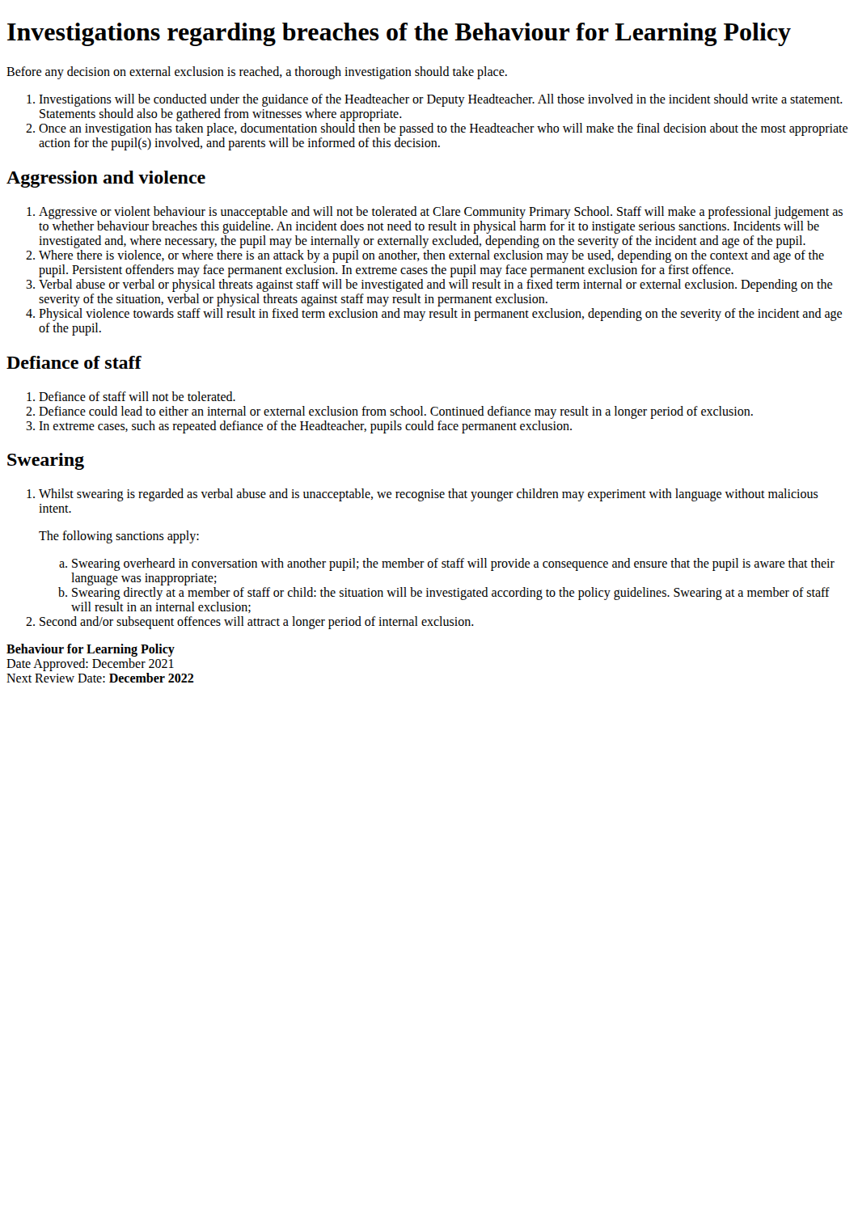Investigations regarding breaches of the Behaviour for Learning Policy
Before any decision on external exclusion is reached, a thorough investigation should take place.
Investigations will be conducted under the guidance of the Headteacher or Deputy Headteacher. All those involved in the incident should write a statement. Statements should also be gathered from witnesses where appropriate.
Once an investigation has taken place, documentation should then be passed to the Headteacher who will make the final decision about the most appropriate action for the pupil(s) involved, and parents will be informed of this decision.
Aggression and violence
Aggressive or violent behaviour is unacceptable and will not be tolerated at Clare Community Primary School. Staff will make a professional judgement as to whether behaviour breaches this guideline. An incident does not need to result in physical harm for it to instigate serious sanctions. Incidents will be investigated and, where necessary, the pupil may be internally or externally excluded, depending on the severity of the incident and age of the pupil.
Where there is violence, or where there is an attack by a pupil on another, then external exclusion may be used, depending on the context and age of the pupil. Persistent offenders may face permanent exclusion. In extreme cases the pupil may face permanent exclusion for a first offence.
Verbal abuse or verbal or physical threats against staff will be investigated and will result in a fixed term internal or external exclusion. Depending on the severity of the situation, verbal or physical threats against staff may result in permanent exclusion.
Physical violence towards staff will result in fixed term exclusion and may result in permanent exclusion, depending on the severity of the incident and age of the pupil.
Defiance of staff
Defiance of staff will not be tolerated.
Defiance could lead to either an internal or external exclusion from school. Continued defiance may result in a longer period of exclusion.
In extreme cases, such as repeated defiance of the Headteacher, pupils could face permanent exclusion.
Swearing
Whilst swearing is regarded as verbal abuse and is unacceptable, we recognise that younger children may experiment with language without malicious intent.
The following sanctions apply:
Swearing overheard in conversation with another pupil; the member of staff will provide a consequence and ensure that the pupil is aware that their language was inappropriate;
Swearing directly at a member of staff or child: the situation will be investigated according to the policy guidelines. Swearing at a member of staff will result in an internal exclusion;
Second and/or subsequent offences will attract a longer period of internal exclusion.
Behaviour for Learning Policy
Date Approved: December 2021
Next Review Date: December 2022